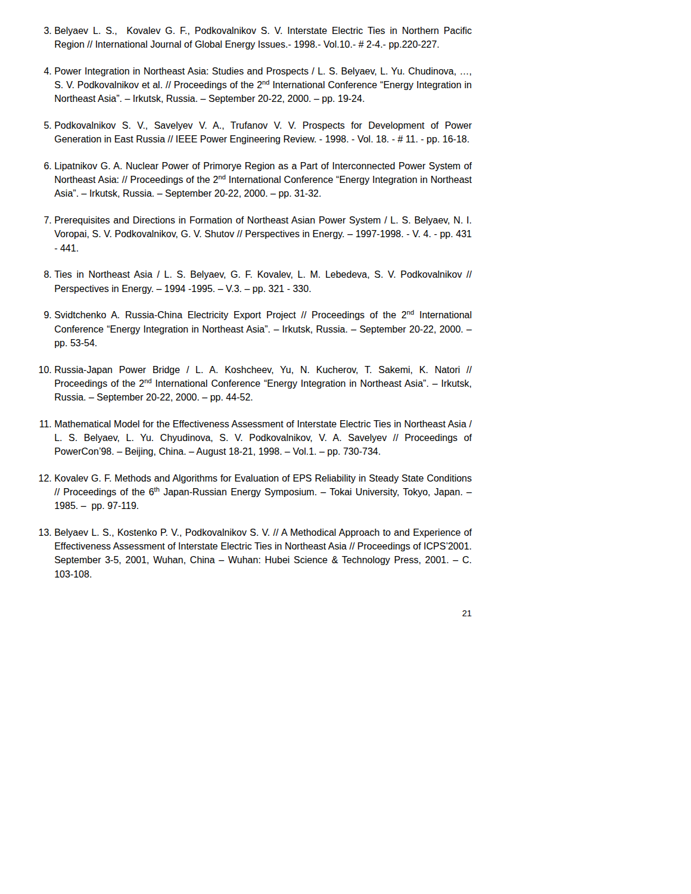Belyaev L. S., Kovalev G. F., Podkovalnikov S. V. Interstate Electric Ties in Northern Pacific Region // International Journal of Global Energy Issues.- 1998.- Vol.10.- # 2-4.- pp.220-227.
Power Integration in Northeast Asia: Studies and Prospects / L. S. Belyaev, L. Yu. Chudinova, …, S. V. Podkovalnikov et al. // Proceedings of the 2nd International Conference “Energy Integration in Northeast Asia”. – Irkutsk, Russia. – September 20-22, 2000. – pp. 19-24.
Podkovalnikov S. V., Savelyev V. A., Trufanov V. V. Prospects for Development of Power Generation in East Russia // IEEE Power Engineering Review. - 1998. - Vol. 18. - # 11. - pp. 16-18.
Lipatnikov G. A. Nuclear Power of Primorye Region as a Part of Interconnected Power System of Northeast Asia: // Proceedings of the 2nd International Conference “Energy Integration in Northeast Asia”. – Irkutsk, Russia. – September 20-22, 2000. – pp. 31-32.
Prerequisites and Directions in Formation of Northeast Asian Power System / L. S. Belyaev, N. I. Voropai, S. V. Podkovalnikov, G. V. Shutov // Perspectives in Energy. – 1997-1998. - V. 4. - pp. 431 - 441.
Ties in Northeast Asia / L. S. Belyaev, G. F. Kovalev, L. M. Lebedeva, S. V. Podkovalnikov // Perspectives in Energy. – 1994 -1995. – V.3. – pp. 321 - 330.
Svidtchenko A. Russia-China Electricity Export Project // Proceedings of the 2nd International Conference “Energy Integration in Northeast Asia”. – Irkutsk, Russia. – September 20-22, 2000. – pp. 53-54.
Russia-Japan Power Bridge / L. A. Koshcheev, Yu, N. Kucherov, T. Sakemi, K. Natori // Proceedings of the 2nd International Conference “Energy Integration in Northeast Asia”. – Irkutsk, Russia. – September 20-22, 2000. – pp. 44-52.
Mathematical Model for the Effectiveness Assessment of Interstate Electric Ties in Northeast Asia / L. S. Belyaev, L. Yu. Chyudinova, S. V. Podkovalnikov, V. A. Savelyev // Proceedings of PowerCon’98. – Beijing, China. – August 18-21, 1998. – Vol.1. – pp. 730-734.
Kovalev G. F. Methods and Algorithms for Evaluation of EPS Reliability in Steady State Conditions // Proceedings of the 6th Japan-Russian Energy Symposium. – Tokai University, Tokyo, Japan. – 1985. – pp. 97-119.
Belyaev L. S., Kostenko P. V., Podkovalnikov S. V. // A Methodical Approach to and Experience of Effectiveness Assessment of Interstate Electric Ties in Northeast Asia // Proceedings of ICPS’2001. September 3-5, 2001, Wuhan, China – Wuhan: Hubei Science & Technology Press, 2001. – C. 103-108.
21